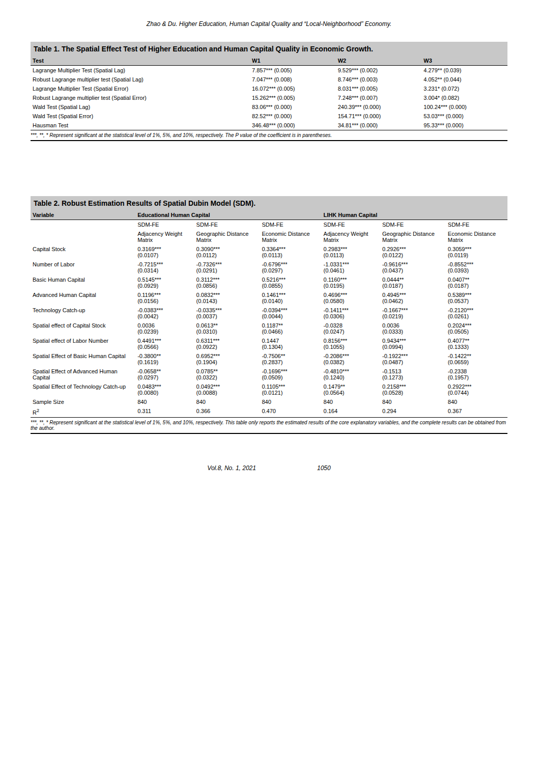Zhao & Du. Higher Education, Human Capital Quality and “Local-Neighborhood” Economy.
Table 1. The Spatial Effect Test of Higher Education and Human Capital Quality in Economic Growth.
| Test | W1 | W2 | W3 |
| --- | --- | --- | --- |
| Lagrange Multiplier Test (Spatial Lag) | 7.857*** (0.005) | 9.529*** (0.002) | 4.279** (0.039) |
| Robust Lagrange multiplier test (Spatial Lag) | 7.047*** (0.008) | 8.746*** (0.003) | 4.052** (0.044) |
| Lagrange Multiplier Test (Spatial Error) | 16.072*** (0.005) | 8.031*** (0.005) | 3.231* (0.072) |
| Robust Lagrange multiplier test (Spatial Error) | 15.262*** (0.005) | 7.248*** (0.007) | 3.004* (0.082) |
| Wald Test (Spatial Lag) | 83.06*** (0.000) | 240.39*** (0.000) | 100.24*** (0.000) |
| Wald Test (Spatial Error) | 82.52*** (0.000) | 154.71*** (0.000) | 53.03*** (0.000) |
| Hausman Test | 346.48*** (0.000) | 34.81*** (0.000) | 95.33*** (0.000) |
***, **, * Represent significant at the statistical level of 1%, 5%, and 10%, respectively. The P value of the coefficient is in parentheses.
Table 2. Robust Estimation Results of Spatial Dubin Model (SDM).
| Variable | Educational Human Capital | LIHK Human Capital |
| --- | --- | --- |
| | SDM-FE | SDM-FE | SDM-FE | SDM-FE | SDM-FE | SDM-FE |
| | Adjacency Weight Matrix | Geographic Distance Matrix | Economic Distance Matrix | Adjacency Weight Matrix | Geographic Distance Matrix | Economic Distance Matrix |
| Capital Stock | 0.3169*** (0.0107) | 0.3090*** (0.0112) | 0.3364*** (0.0113) | 0.2983*** (0.0113) | 0.2926*** (0.0122) | 0.3059*** (0.0119) |
| Number of Labor | -0.7215*** (0.0314) | -0.7326*** (0.0291) | -0.6796*** (0.0297) | -1.0331*** (0.0461) | -0.9616*** (0.0437) | -0.8552*** (0.0393) |
| Basic Human Capital | 0.5145*** (0.0929) | 0.3112*** (0.0856) | 0.5216*** (0.0855) | 0.1160*** (0.0195) | 0.0444** (0.0187) | 0.0407** (0.0187) |
| Advanced Human Capital | 0.1196*** (0.0156) | 0.0832*** (0.0143) | 0.1461*** (0.0140) | 0.4696*** (0.0580) | 0.4945*** (0.0462) | 0.5389*** (0.0537) |
| Technology Catch-up | -0.0383*** (0.0042) | -0.0335*** (0.0037) | -0.0394*** (0.0044) | -0.1411*** (0.0306) | -0.1667*** (0.0219) | -0.2120*** (0.0261) |
| Spatial effect of Capital Stock | 0.0036 (0.0239) | 0.0613** (0.0310) | 0.1187** (0.0466) | -0.0328 (0.0247) | 0.0036 (0.0333) | 0.2024*** (0.0505) |
| Spatial effect of Labor Number | 0.4491*** (0.0566) | 0.6311*** (0.0922) | 0.1447 (0.1304) | 0.8156*** (0.1055) | 0.9434*** (0.0994) | 0.4077** (0.1333) |
| Spatial Effect of Basic Human Capital | -0.3800** (0.1619) | 0.6952*** (0.1904) | -0.7506** (0.2837) | -0.2086*** (0.0382) | -0.1922*** (0.0487) | -0.1422** (0.0659) |
| Spatial Effect of Advanced Human Capital | -0.0658** (0.0297) | 0.0785** (0.0322) | -0.1696*** (0.0509) | -0.4810*** (0.1240) | -0.1513 (0.1273) | -0.2338 (0.1957) |
| Spatial Effect of Technology Catch-up | 0.0483*** (0.0080) | 0.0492*** (0.0088) | 0.1105*** (0.0121) | 0.1479** (0.0564) | 0.2158*** (0.0528) | 0.2922*** (0.0744) |
| Sample Size | 840 | 840 | 840 | 840 | 840 | 840 |
| R 2 | 0.311 | 0.366 | 0.470 | 0.164 | 0.294 | 0.367 |
***, **, * Represent significant at the statistical level of 1%, 5%, and 10%, respectively. This table only reports the estimated results of the core explanatory variables, and the complete results can be obtained from the author.
Vol.8, No. 1, 2021 1050